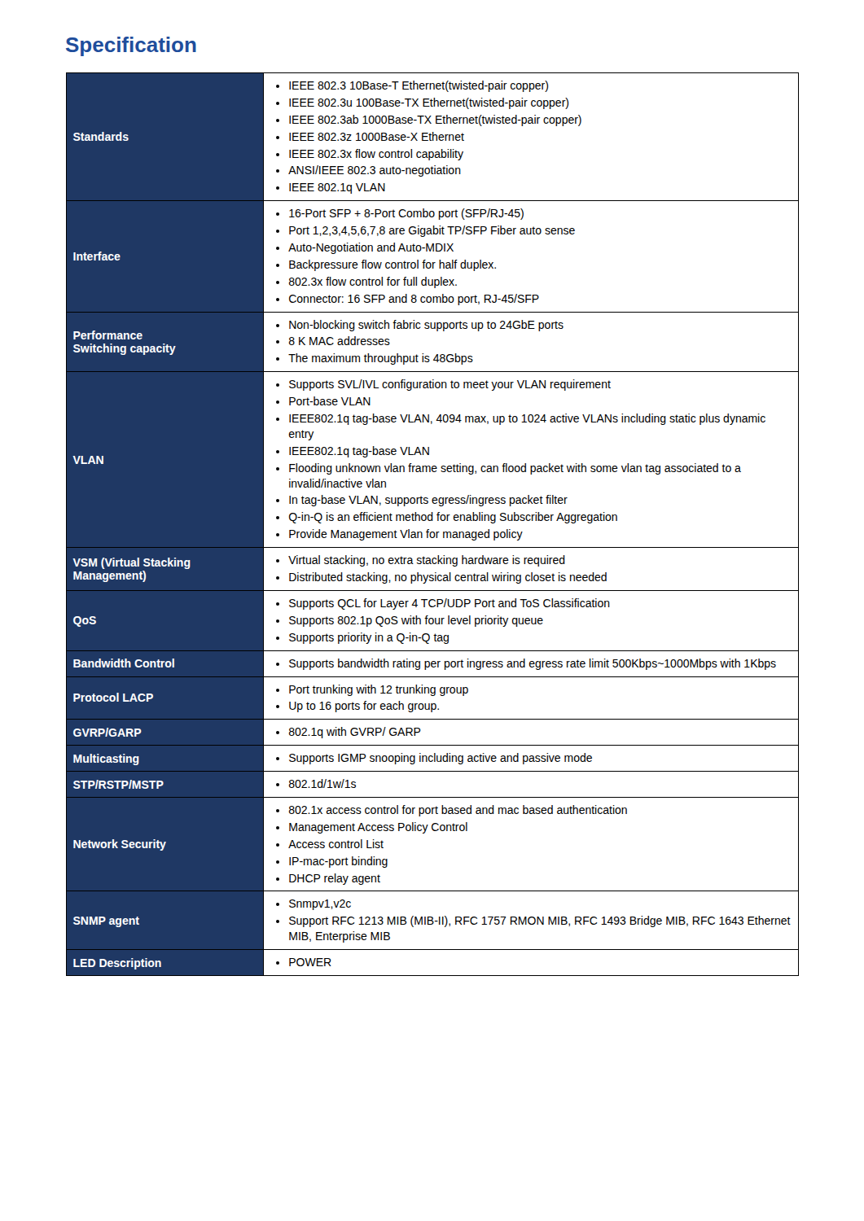Specification
| Standards | IEEE 802.3 10Base-T Ethernet(twisted-pair copper) IEEE 802.3u 100Base-TX Ethernet(twisted-pair copper) IEEE 802.3ab 1000Base-TX Ethernet(twisted-pair copper) IEEE 802.3z 1000Base-X Ethernet IEEE 802.3x flow control capability ANSI/IEEE 802.3 auto-negotiation IEEE 802.1q VLAN |
| Interface | 16-Port SFP + 8-Port Combo port (SFP/RJ-45) Port 1,2,3,4,5,6,7,8 are Gigabit TP/SFP Fiber auto sense Auto-Negotiation and Auto-MDIX Backpressure flow control for half duplex. 802.3x flow control for full duplex. Connector: 16 SFP and 8 combo port, RJ-45/SFP |
| Performance Switching capacity | Non-blocking switch fabric supports up to 24GbE ports 8 K MAC addresses The maximum throughput is 48Gbps |
| VLAN | Supports SVL/IVL configuration to meet your VLAN requirement Port-base VLAN IEEE802.1q tag-base VLAN, 4094 max, up to 1024 active VLANs including static plus dynamic entry IEEE802.1q tag-base VLAN Flooding unknown vlan frame setting, can flood packet with some vlan tag associated to a invalid/inactive vlan In tag-base VLAN, supports egress/ingress packet filter Q-in-Q is an efficient method for enabling Subscriber Aggregation Provide Management Vlan for managed policy |
| VSM (Virtual Stacking Management) | Virtual stacking, no extra stacking hardware is required Distributed stacking, no physical central wiring closet is needed |
| QoS | Supports QCL for Layer 4 TCP/UDP Port and ToS Classification Supports 802.1p QoS with four level priority queue Supports priority in a Q-in-Q tag |
| Bandwidth Control | Supports bandwidth rating per port ingress and egress rate limit 500Kbps~1000Mbps with 1Kbps |
| Protocol LACP | Port trunking with 12 trunking group Up to 16 ports for each group. |
| GVRP/GARP | 802.1q with GVRP/ GARP |
| Multicasting | Supports IGMP snooping including active and passive mode |
| STP/RSTP/MSTP | 802.1d/1w/1s |
| Network Security | 802.1x access control for port based and mac based authentication Management Access Policy Control Access control List IP-mac-port binding DHCP relay agent |
| SNMP agent | Snmpv1,v2c Support RFC 1213 MIB (MIB-II), RFC 1757 RMON MIB, RFC 1493 Bridge MIB, RFC 1643 Ethernet MIB, Enterprise MIB |
| LED Description | POWER |